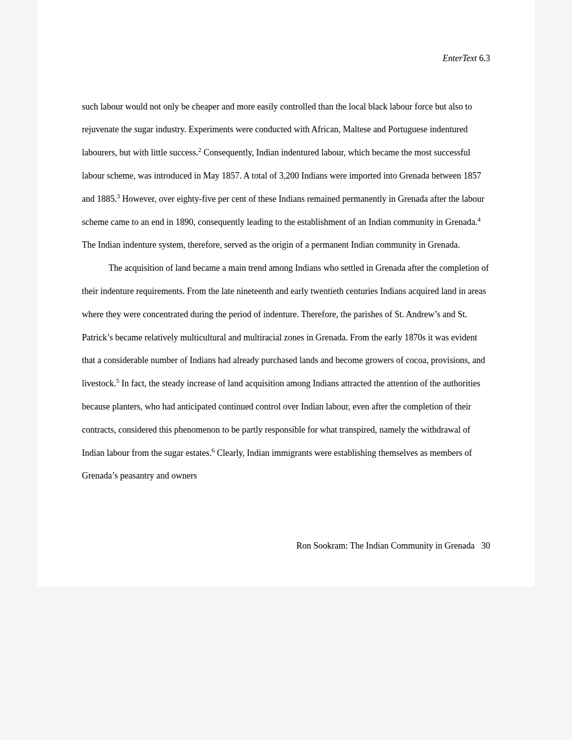EnterText 6.3
such labour would not only be cheaper and more easily controlled than the local black labour force but also to rejuvenate the sugar industry. Experiments were conducted with African, Maltese and Portuguese indentured labourers, but with little success.2 Consequently, Indian indentured labour, which became the most successful labour scheme, was introduced in May 1857. A total of 3,200 Indians were imported into Grenada between 1857 and 1885.3 However, over eighty-five per cent of these Indians remained permanently in Grenada after the labour scheme came to an end in 1890, consequently leading to the establishment of an Indian community in Grenada.4 The Indian indenture system, therefore, served as the origin of a permanent Indian community in Grenada.
The acquisition of land became a main trend among Indians who settled in Grenada after the completion of their indenture requirements. From the late nineteenth and early twentieth centuries Indians acquired land in areas where they were concentrated during the period of indenture. Therefore, the parishes of St. Andrew’s and St. Patrick’s became relatively multicultural and multiracial zones in Grenada. From the early 1870s it was evident that a considerable number of Indians had already purchased lands and become growers of cocoa, provisions, and livestock.5 In fact, the steady increase of land acquisition among Indians attracted the attention of the authorities because planters, who had anticipated continued control over Indian labour, even after the completion of their contracts, considered this phenomenon to be partly responsible for what transpired, namely the withdrawal of Indian labour from the sugar estates.6 Clearly, Indian immigrants were establishing themselves as members of Grenada’s peasantry and owners
Ron Sookram: The Indian Community in Grenada 30